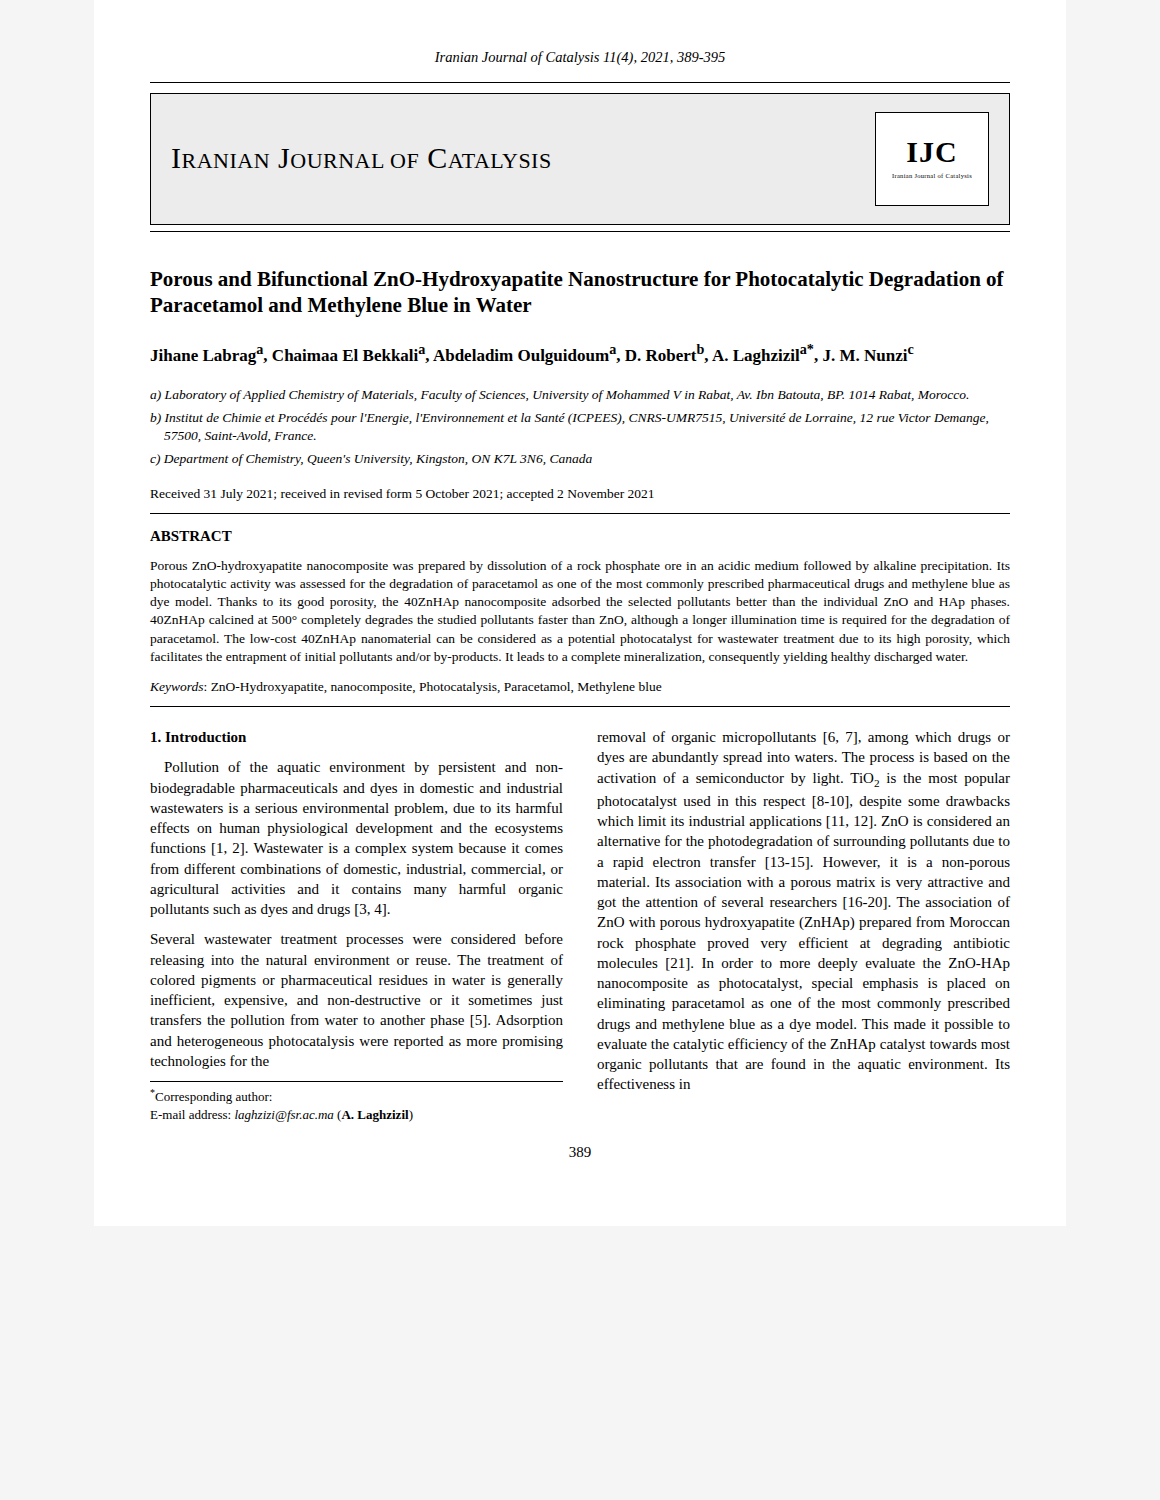Iranian Journal of Catalysis 11(4), 2021, 389-395
IRANIAN JOURNAL OF CATALYSIS
IJC
Iranian Journal of Catalysis
Porous and Bifunctional ZnO-Hydroxyapatite Nanostructure for Photocatalytic Degradation of Paracetamol and Methylene Blue in Water
Jihane Labraga, Chaimaa El Bekkalia, Abdeladim Oulguidouma, D. Robertb, A. Laghzizila*, J. M. Nunzic
a) Laboratory of Applied Chemistry of Materials, Faculty of Sciences, University of Mohammed V in Rabat, Av. Ibn Batouta, BP. 1014 Rabat, Morocco.
b) Institut de Chimie et Procédés pour l'Energie, l'Environnement et la Santé (ICPEES), CNRS-UMR7515, Université de Lorraine, 12 rue Victor Demange, 57500, Saint-Avold, France.
c) Department of Chemistry, Queen's University, Kingston, ON K7L 3N6, Canada
Received 31 July 2021; received in revised form 5 October 2021; accepted 2 November 2021
ABSTRACT
Porous ZnO-hydroxyapatite nanocomposite was prepared by dissolution of a rock phosphate ore in an acidic medium followed by alkaline precipitation. Its photocatalytic activity was assessed for the degradation of paracetamol as one of the most commonly prescribed pharmaceutical drugs and methylene blue as dye model. Thanks to its good porosity, the 40ZnHAp nanocomposite adsorbed the selected pollutants better than the individual ZnO and HAp phases. 40ZnHAp calcined at 500° completely degrades the studied pollutants faster than ZnO, although a longer illumination time is required for the degradation of paracetamol. The low-cost 40ZnHAp nanomaterial can be considered as a potential photocatalyst for wastewater treatment due to its high porosity, which facilitates the entrapment of initial pollutants and/or by-products. It leads to a complete mineralization, consequently yielding healthy discharged water.
Keywords: ZnO-Hydroxyapatite, nanocomposite, Photocatalysis, Paracetamol, Methylene blue
1. Introduction
Pollution of the aquatic environment by persistent and non-biodegradable pharmaceuticals and dyes in domestic and industrial wastewaters is a serious environmental problem, due to its harmful effects on human physiological development and the ecosystems functions [1, 2]. Wastewater is a complex system because it comes from different combinations of domestic, industrial, commercial, or agricultural activities and it contains many harmful organic pollutants such as dyes and drugs [3, 4].
Several wastewater treatment processes were considered before releasing into the natural environment or reuse. The treatment of colored pigments or pharmaceutical residues in water is generally inefficient, expensive, and non-destructive or it sometimes just transfers the pollution from water to another phase [5]. Adsorption and heterogeneous photocatalysis were reported as more promising technologies for the
*Corresponding author:
E-mail address: laghzizi@fsr.ac.ma (A. Laghzizil)
removal of organic micropollutants [6, 7], among which drugs or dyes are abundantly spread into waters. The process is based on the activation of a semiconductor by light. TiO2 is the most popular photocatalyst used in this respect [8-10], despite some drawbacks which limit its industrial applications [11, 12]. ZnO is considered an alternative for the photodegradation of surrounding pollutants due to a rapid electron transfer [13-15]. However, it is a non-porous material. Its association with a porous matrix is very attractive and got the attention of several researchers [16-20]. The association of ZnO with porous hydroxyapatite (ZnHAp) prepared from Moroccan rock phosphate proved very efficient at degrading antibiotic molecules [21]. In order to more deeply evaluate the ZnO-HAp nanocomposite as photocatalyst, special emphasis is placed on eliminating paracetamol as one of the most commonly prescribed drugs and methylene blue as a dye model. This made it possible to evaluate the catalytic efficiency of the ZnHAp catalyst towards most organic pollutants that are found in the aquatic environment. Its effectiveness in
389